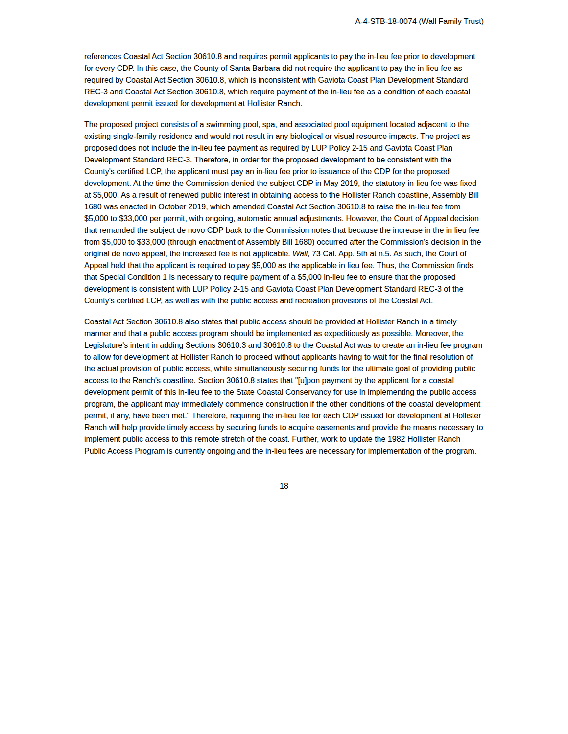A-4-STB-18-0074 (Wall Family Trust)
references Coastal Act Section 30610.8 and requires permit applicants to pay the in-lieu fee prior to development for every CDP. In this case, the County of Santa Barbara did not require the applicant to pay the in-lieu fee as required by Coastal Act Section 30610.8, which is inconsistent with Gaviota Coast Plan Development Standard REC-3 and Coastal Act Section 30610.8, which require payment of the in-lieu fee as a condition of each coastal development permit issued for development at Hollister Ranch.
The proposed project consists of a swimming pool, spa, and associated pool equipment located adjacent to the existing single-family residence and would not result in any biological or visual resource impacts. The project as proposed does not include the in-lieu fee payment as required by LUP Policy 2-15 and Gaviota Coast Plan Development Standard REC-3. Therefore, in order for the proposed development to be consistent with the County's certified LCP, the applicant must pay an in-lieu fee prior to issuance of the CDP for the proposed development. At the time the Commission denied the subject CDP in May 2019, the statutory in-lieu fee was fixed at $5,000. As a result of renewed public interest in obtaining access to the Hollister Ranch coastline, Assembly Bill 1680 was enacted in October 2019, which amended Coastal Act Section 30610.8 to raise the in-lieu fee from $5,000 to $33,000 per permit, with ongoing, automatic annual adjustments. However, the Court of Appeal decision that remanded the subject de novo CDP back to the Commission notes that because the increase in the in lieu fee from $5,000 to $33,000 (through enactment of Assembly Bill 1680) occurred after the Commission's decision in the original de novo appeal, the increased fee is not applicable. Wall, 73 Cal. App. 5th at n.5. As such, the Court of Appeal held that the applicant is required to pay $5,000 as the applicable in lieu fee. Thus, the Commission finds that Special Condition 1 is necessary to require payment of a $5,000 in-lieu fee to ensure that the proposed development is consistent with LUP Policy 2-15 and Gaviota Coast Plan Development Standard REC-3 of the County's certified LCP, as well as with the public access and recreation provisions of the Coastal Act.
Coastal Act Section 30610.8 also states that public access should be provided at Hollister Ranch in a timely manner and that a public access program should be implemented as expeditiously as possible. Moreover, the Legislature's intent in adding Sections 30610.3 and 30610.8 to the Coastal Act was to create an in-lieu fee program to allow for development at Hollister Ranch to proceed without applicants having to wait for the final resolution of the actual provision of public access, while simultaneously securing funds for the ultimate goal of providing public access to the Ranch's coastline. Section 30610.8 states that "[u]pon payment by the applicant for a coastal development permit of this in-lieu fee to the State Coastal Conservancy for use in implementing the public access program, the applicant may immediately commence construction if the other conditions of the coastal development permit, if any, have been met." Therefore, requiring the in-lieu fee for each CDP issued for development at Hollister Ranch will help provide timely access by securing funds to acquire easements and provide the means necessary to implement public access to this remote stretch of the coast. Further, work to update the 1982 Hollister Ranch Public Access Program is currently ongoing and the in-lieu fees are necessary for implementation of the program.
18